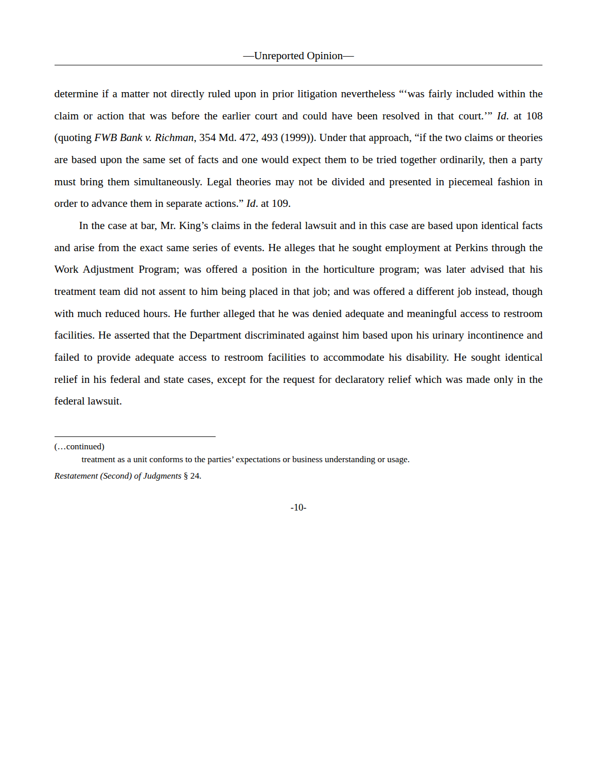—Unreported Opinion—
determine if a matter not directly ruled upon in prior litigation nevertheless “‘was fairly included within the claim or action that was before the earlier court and could have been resolved in that court.’” Id. at 108 (quoting FWB Bank v. Richman, 354 Md. 472, 493 (1999)). Under that approach, “if the two claims or theories are based upon the same set of facts and one would expect them to be tried together ordinarily, then a party must bring them simultaneously. Legal theories may not be divided and presented in piecemeal fashion in order to advance them in separate actions.” Id. at 109.
In the case at bar, Mr. King’s claims in the federal lawsuit and in this case are based upon identical facts and arise from the exact same series of events. He alleges that he sought employment at Perkins through the Work Adjustment Program; was offered a position in the horticulture program; was later advised that his treatment team did not assent to him being placed in that job; and was offered a different job instead, though with much reduced hours. He further alleged that he was denied adequate and meaningful access to restroom facilities. He asserted that the Department discriminated against him based upon his urinary incontinence and failed to provide adequate access to restroom facilities to accommodate his disability. He sought identical relief in his federal and state cases, except for the request for declaratory relief which was made only in the federal lawsuit.
(…continued)
treatment as a unit conforms to the parties’ expectations or business understanding or usage.
Restatement (Second) of Judgments § 24.
-10-